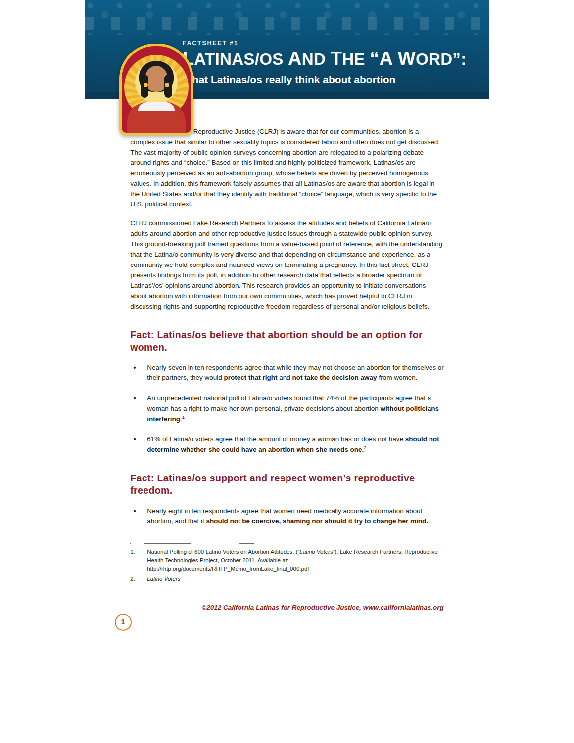FACTSHEET #1
Latinas/os And The “A Word”:
What Latinas/os really think about abortion
California Latinas for Reproductive Justice (CLRJ) is aware that for our communities, abortion is a complex issue that similar to other sexuality topics is considered taboo and often does not get discussed. The vast majority of public opinion surveys concerning abortion are relegated to a polarizing debate around rights and “choice.” Based on this limited and highly politicized framework, Latinas/os are erroneously perceived as an anti-abortion group, whose beliefs are driven by perceived homogenous values. In addition, this framework falsely assumes that all Latinas/os are aware that abortion is legal in the United States and/or that they identify with traditional “choice” language, which is very specific to the U.S. political context.
CLRJ commissioned Lake Research Partners to assess the attitudes and beliefs of California Latina/o adults around abortion and other reproductive justice issues through a statewide public opinion survey. This ground-breaking poll framed questions from a value-based point of reference, with the understanding that the Latina/o community is very diverse and that depending on circumstance and experience, as a community we hold complex and nuanced views on terminating a pregnancy. In this fact sheet, CLRJ presents findings from its poll, in addition to other research data that reflects a broader spectrum of Latinas’/os’ opinions around abortion. This research provides an opportunity to initiate conversations about abortion with information from our own communities, which has proved helpful to CLRJ in discussing rights and supporting reproductive freedom regardless of personal and/or religious beliefs.
Fact: Latinas/os believe that abortion should be an option for women.
Nearly seven in ten respondents agree that while they may not choose an abortion for themselves or their partners, they would protect that right and not take the decision away from women.
An unprecedented national poll of Latina/o voters found that 74% of the participants agree that a woman has a right to make her own personal, private decisions about abortion without politicians interfering.1
61% of Latina/o voters agree that the amount of money a woman has or does not have should not determine whether she could have an abortion when she needs one.2
Fact: Latinas/os support and respect women’s reproductive freedom.
Nearly eight in ten respondents agree that women need medically accurate information about abortion, and that it should not be coercive, shaming nor should it try to change her mind.
1. National Polling of 600 Latino Voters on Abortion Attitudes. (“Latino Voters”). Lake Research Partners, Reproductive Health Technologies Project, October 2011. Available at: http://rhtp.org/documents/RHTP_Memo_fromLake_final_000.pdf
2. Latino Voters
1
©2012 California Latinas for Reproductive Justice, www.californialatinas.org